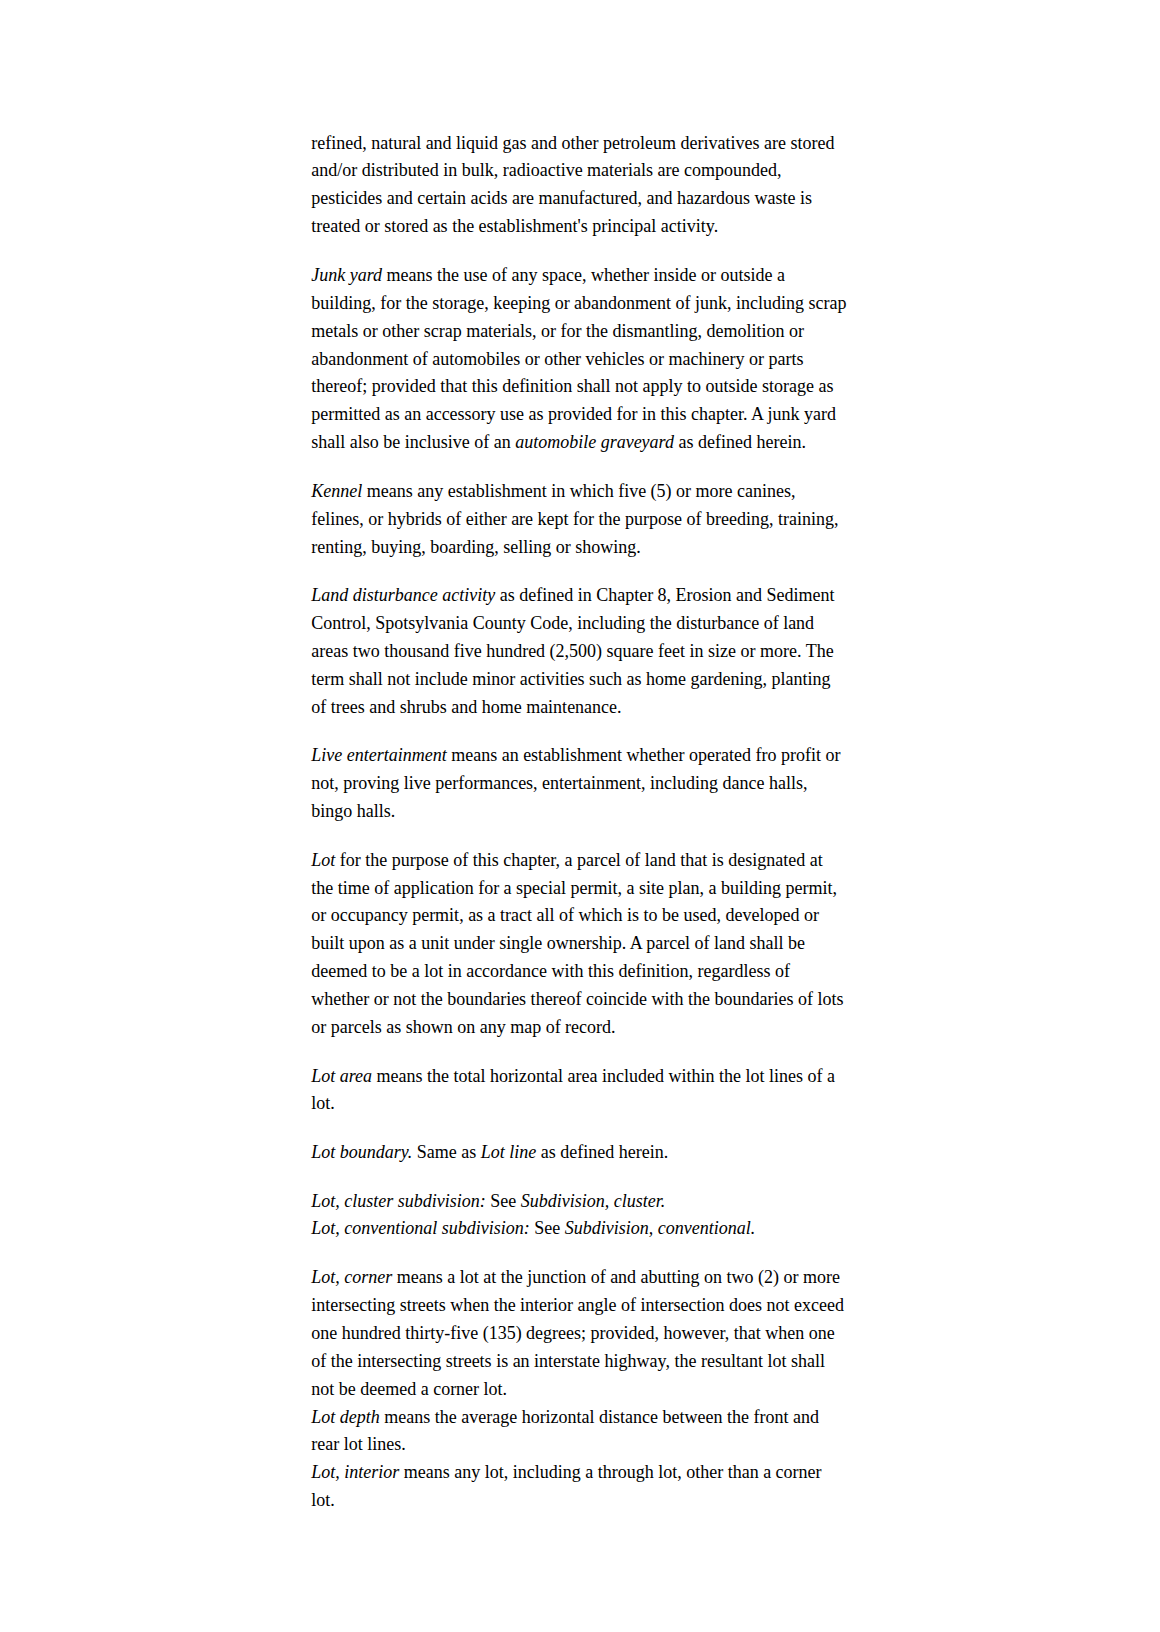refined, natural and liquid gas and other petroleum derivatives are stored and/or distributed in bulk, radioactive materials are compounded, pesticides and certain acids are manufactured, and hazardous waste is treated or stored as the establishment's principal activity.
Junk yard means the use of any space, whether inside or outside a building, for the storage, keeping or abandonment of junk, including scrap metals or other scrap materials, or for the dismantling, demolition or abandonment of automobiles or other vehicles or machinery or parts thereof; provided that this definition shall not apply to outside storage as permitted as an accessory use as provided for in this chapter. A junk yard shall also be inclusive of an automobile graveyard as defined herein.
Kennel means any establishment in which five (5) or more canines, felines, or hybrids of either are kept for the purpose of breeding, training, renting, buying, boarding, selling or showing.
Land disturbance activity as defined in Chapter 8, Erosion and Sediment Control, Spotsylvania County Code, including the disturbance of land areas two thousand five hundred (2,500) square feet in size or more. The term shall not include minor activities such as home gardening, planting of trees and shrubs and home maintenance.
Live entertainment means an establishment whether operated fro profit or not, proving live performances, entertainment, including dance halls, bingo halls.
Lot for the purpose of this chapter, a parcel of land that is designated at the time of application for a special permit, a site plan, a building permit, or occupancy permit, as a tract all of which is to be used, developed or built upon as a unit under single ownership. A parcel of land shall be deemed to be a lot in accordance with this definition, regardless of whether or not the boundaries thereof coincide with the boundaries of lots or parcels as shown on any map of record.
Lot area means the total horizontal area included within the lot lines of a lot.
Lot boundary. Same as Lot line as defined herein.
Lot, cluster subdivision: See Subdivision, cluster.
Lot, conventional subdivision: See Subdivision, conventional.
Lot, corner means a lot at the junction of and abutting on two (2) or more intersecting streets when the interior angle of intersection does not exceed one hundred thirty-five (135) degrees; provided, however, that when one of the intersecting streets is an interstate highway, the resultant lot shall not be deemed a corner lot.
Lot depth means the average horizontal distance between the front and rear lot lines.
Lot, interior means any lot, including a through lot, other than a corner lot.